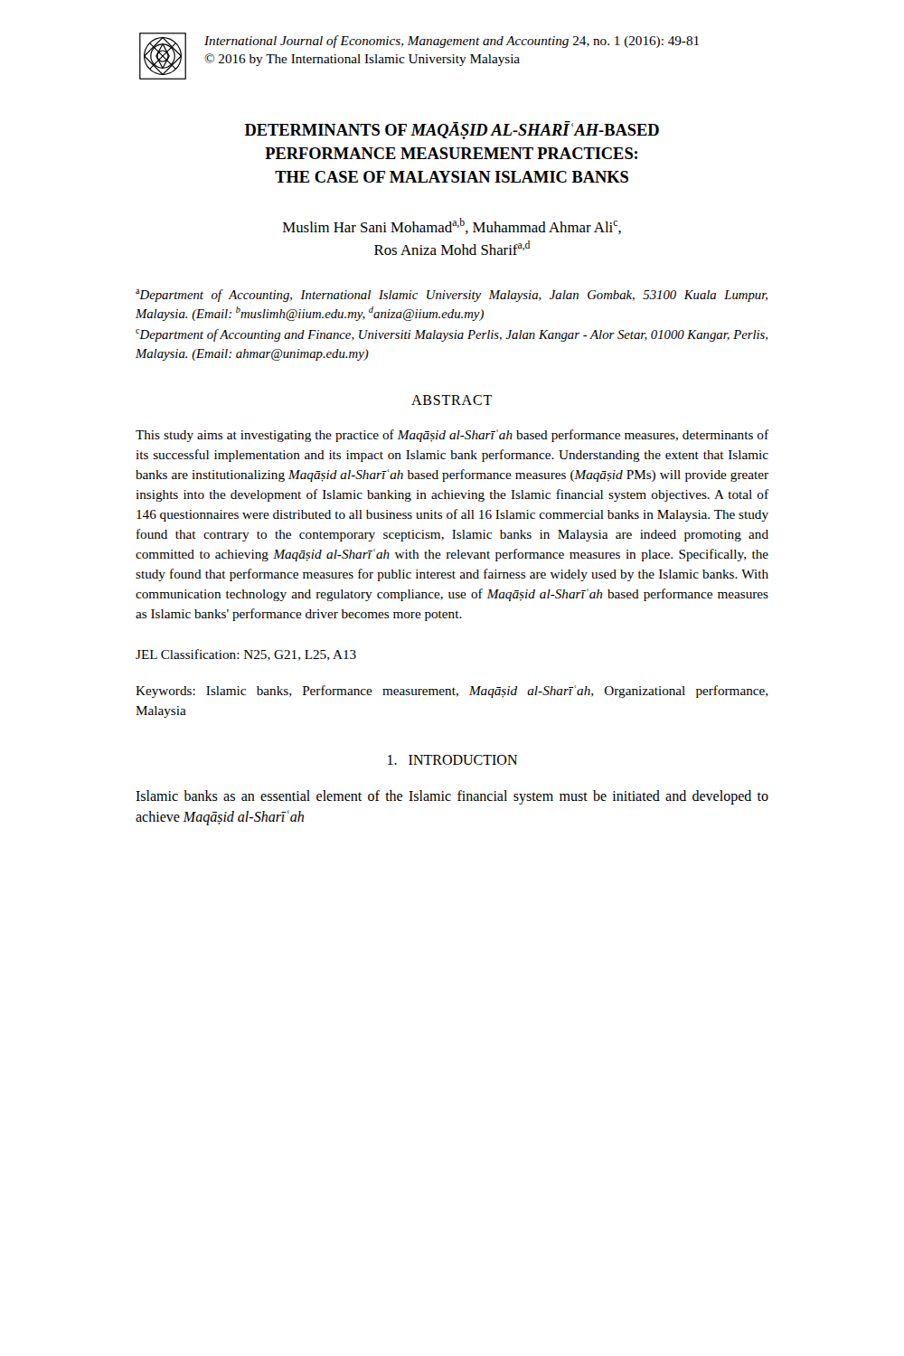International Journal of Economics, Management and Accounting 24, no. 1 (2016): 49-81
© 2016 by The International Islamic University Malaysia
Determinants of Maqāṣid al-Sharīʿah-Based
Performance Measurement Practices:
The Case of Malaysian Islamic Banks
Muslim Har Sani Mohamada,b, Muhammad Ahmar Alic,
Ros Aniza Mohd Sharifa,d
aDepartment of Accounting, International Islamic University Malaysia, Jalan Gombak, 53100 Kuala Lumpur, Malaysia. (Email: bmuslimh@iium.edu.my, daniza@iium.edu.my)
cDepartment of Accounting and Finance, Universiti Malaysia Perlis, Jalan Kangar - Alor Setar, 01000 Kangar, Perlis, Malaysia. (Email: ahmar@unimap.edu.my)
ABSTRACT
This study aims at investigating the practice of Maqāṣid al-Sharīʿah based performance measures, determinants of its successful implementation and its impact on Islamic bank performance. Understanding the extent that Islamic banks are institutionalizing Maqāṣid al-Sharīʿah based performance measures (Maqāṣid PMs) will provide greater insights into the development of Islamic banking in achieving the Islamic financial system objectives. A total of 146 questionnaires were distributed to all business units of all 16 Islamic commercial banks in Malaysia. The study found that contrary to the contemporary scepticism, Islamic banks in Malaysia are indeed promoting and committed to achieving Maqāṣid al-Sharīʿah with the relevant performance measures in place. Specifically, the study found that performance measures for public interest and fairness are widely used by the Islamic banks. With communication technology and regulatory compliance, use of Maqāṣid al-Sharīʿah based performance measures as Islamic banks' performance driver becomes more potent.
JEL Classification: N25, G21, L25, A13
Keywords: Islamic banks, Performance measurement, Maqāṣid al-Sharīʿah, Organizational performance, Malaysia
1. INTRODUCTION
Islamic banks as an essential element of the Islamic financial system must be initiated and developed to achieve Maqāṣid al-Sharīʿah